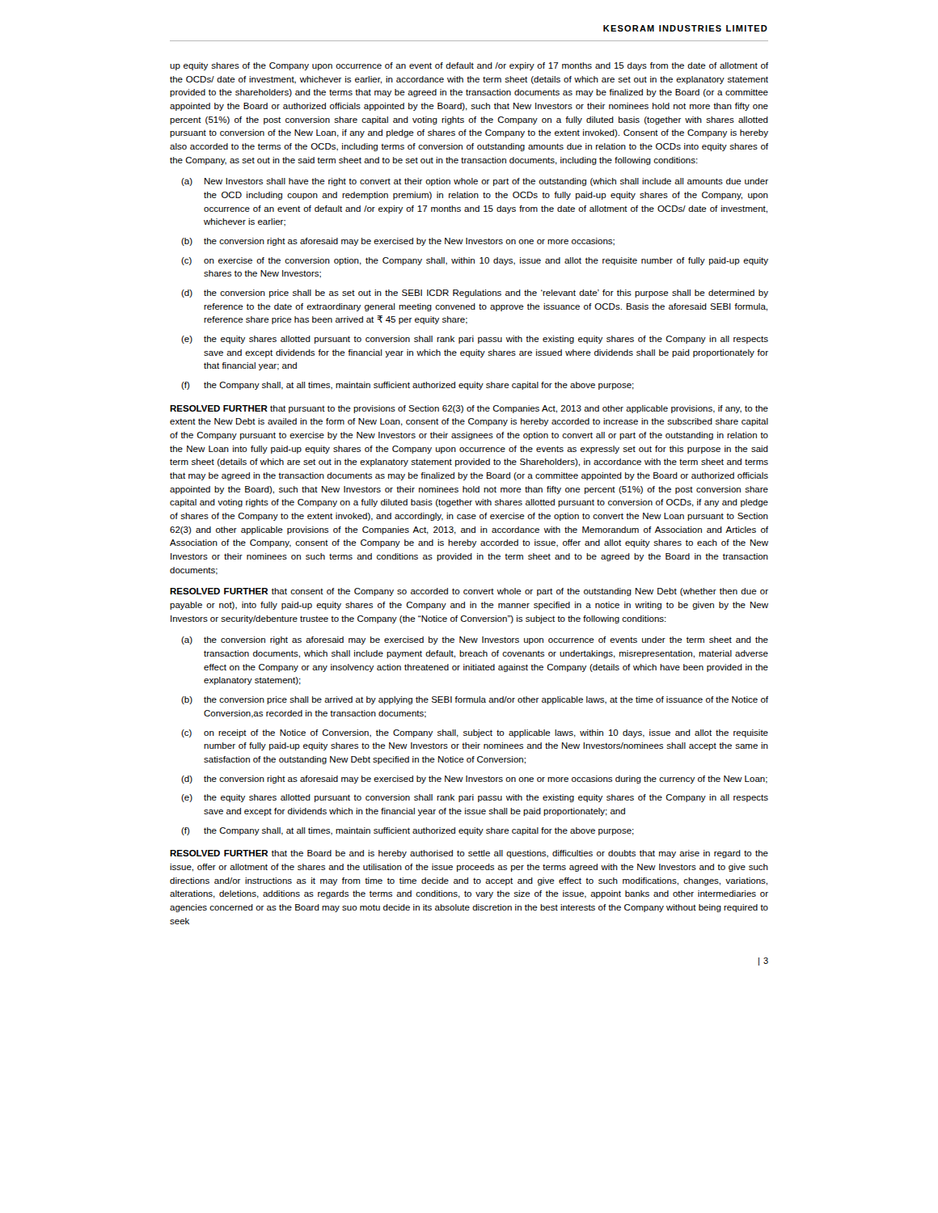KESORAM INDUSTRIES LIMITED
up equity shares of the Company upon occurrence of an event of default and /or expiry of 17 months and 15 days from the date of allotment of the OCDs/ date of investment, whichever is earlier, in accordance with the term sheet (details of which are set out in the explanatory statement provided to the shareholders) and the terms that may be agreed in the transaction documents as may be finalized by the Board (or a committee appointed by the Board or authorized officials appointed by the Board), such that New Investors or their nominees hold not more than fifty one percent (51%) of the post conversion share capital and voting rights of the Company on a fully diluted basis (together with shares allotted pursuant to conversion of the New Loan, if any and pledge of shares of the Company to the extent invoked). Consent of the Company is hereby also accorded to the terms of the OCDs, including terms of conversion of outstanding amounts due in relation to the OCDs into equity shares of the Company, as set out in the said term sheet and to be set out in the transaction documents, including the following conditions:
(a) New Investors shall have the right to convert at their option whole or part of the outstanding (which shall include all amounts due under the OCD including coupon and redemption premium) in relation to the OCDs to fully paid-up equity shares of the Company, upon occurrence of an event of default and /or expiry of 17 months and 15 days from the date of allotment of the OCDs/ date of investment, whichever is earlier;
(b) the conversion right as aforesaid may be exercised by the New Investors on one or more occasions;
(c) on exercise of the conversion option, the Company shall, within 10 days, issue and allot the requisite number of fully paid-up equity shares to the New Investors;
(d) the conversion price shall be as set out in the SEBI ICDR Regulations and the ‘relevant date’ for this purpose shall be determined by reference to the date of extraordinary general meeting convened to approve the issuance of OCDs. Basis the aforesaid SEBI formula, reference share price has been arrived at ₹ 45 per equity share;
(e) the equity shares allotted pursuant to conversion shall rank pari passu with the existing equity shares of the Company in all respects save and except dividends for the financial year in which the equity shares are issued where dividends shall be paid proportionately for that financial year; and
(f) the Company shall, at all times, maintain sufficient authorized equity share capital for the above purpose;
RESOLVED FURTHER that pursuant to the provisions of Section 62(3) of the Companies Act, 2013 and other applicable provisions, if any, to the extent the New Debt is availed in the form of New Loan, consent of the Company is hereby accorded to increase in the subscribed share capital of the Company pursuant to exercise by the New Investors or their assignees of the option to convert all or part of the outstanding in relation to the New Loan into fully paid-up equity shares of the Company upon occurrence of the events as expressly set out for this purpose in the said term sheet (details of which are set out in the explanatory statement provided to the Shareholders), in accordance with the term sheet and terms that may be agreed in the transaction documents as may be finalized by the Board (or a committee appointed by the Board or authorized officials appointed by the Board), such that New Investors or their nominees hold not more than fifty one percent (51%) of the post conversion share capital and voting rights of the Company on a fully diluted basis (together with shares allotted pursuant to conversion of OCDs, if any and pledge of shares of the Company to the extent invoked), and accordingly, in case of exercise of the option to convert the New Loan pursuant to Section 62(3) and other applicable provisions of the Companies Act, 2013, and in accordance with the Memorandum of Association and Articles of Association of the Company, consent of the Company be and is hereby accorded to issue, offer and allot equity shares to each of the New Investors or their nominees on such terms and conditions as provided in the term sheet and to be agreed by the Board in the transaction documents;
RESOLVED FURTHER that consent of the Company so accorded to convert whole or part of the outstanding New Debt (whether then due or payable or not), into fully paid-up equity shares of the Company and in the manner specified in a notice in writing to be given by the New Investors or security/debenture trustee to the Company (the “Notice of Conversion”) is subject to the following conditions:
(a) the conversion right as aforesaid may be exercised by the New Investors upon occurrence of events under the term sheet and the transaction documents, which shall include payment default, breach of covenants or undertakings, misrepresentation, material adverse effect on the Company or any insolvency action threatened or initiated against the Company (details of which have been provided in the explanatory statement);
(b) the conversion price shall be arrived at by applying the SEBI formula and/or other applicable laws, at the time of issuance of the Notice of Conversion,as recorded in the transaction documents;
(c) on receipt of the Notice of Conversion, the Company shall, subject to applicable laws, within 10 days, issue and allot the requisite number of fully paid-up equity shares to the New Investors or their nominees and the New Investors/nominees shall accept the same in satisfaction of the outstanding New Debt specified in the Notice of Conversion;
(d) the conversion right as aforesaid may be exercised by the New Investors on one or more occasions during the currency of the New Loan;
(e) the equity shares allotted pursuant to conversion shall rank pari passu with the existing equity shares of the Company in all respects save and except for dividends which in the financial year of the issue shall be paid proportionately; and
(f) the Company shall, at all times, maintain sufficient authorized equity share capital for the above purpose;
RESOLVED FURTHER that the Board be and is hereby authorised to settle all questions, difficulties or doubts that may arise in regard to the issue, offer or allotment of the shares and the utilisation of the issue proceeds as per the terms agreed with the New Investors and to give such directions and/or instructions as it may from time to time decide and to accept and give effect to such modifications, changes, variations, alterations, deletions, additions as regards the terms and conditions, to vary the size of the issue, appoint banks and other intermediaries or agencies concerned or as the Board may suo motu decide in its absolute discretion in the best interests of the Company without being required to seek
|3